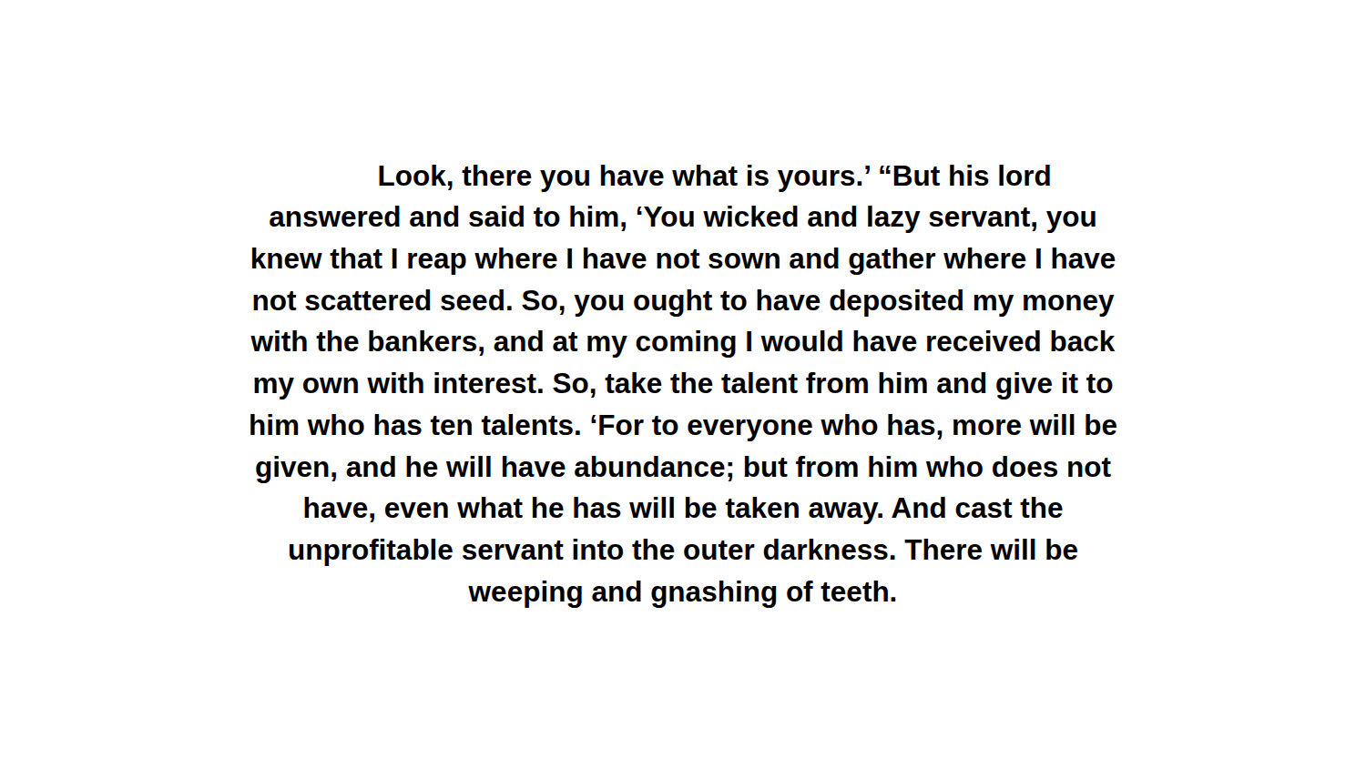Look, there you have what is yours.’ “But his lord answered and said to him, ‘You wicked and lazy servant, you knew that I reap where I have not sown and gather where I have not scattered seed. So, you ought to have deposited my money with the bankers, and at my coming I would have received back my own with interest. So, take the talent from him and give it to him who has ten talents. ‘For to everyone who has, more will be given, and he will have abundance; but from him who does not have, even what he has will be taken away. And cast the unprofitable servant into the outer darkness. There will be weeping and gnashing of teeth.